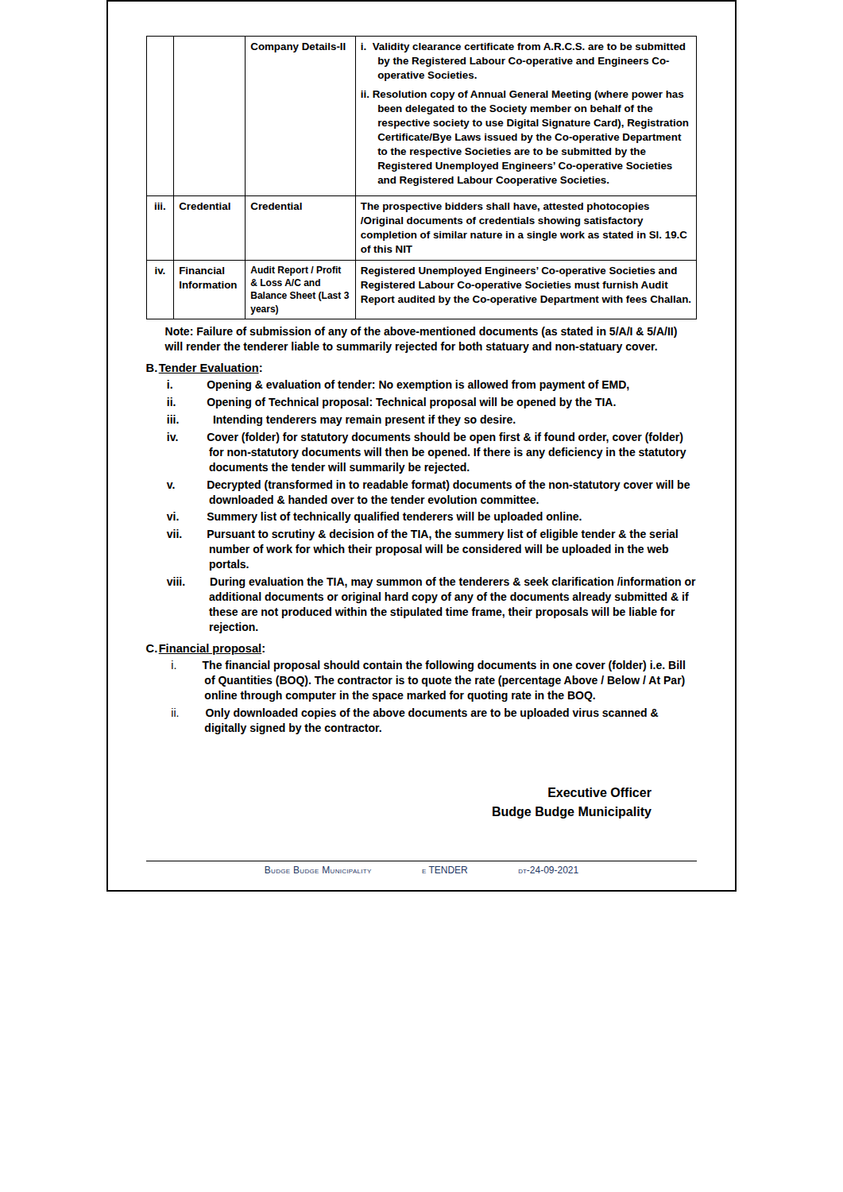| | | Company Details-II | i. Validity clearance certificate from A.R.C.S. are to be submitted by the Registered Labour Co-operative and Engineers Co-operative Societies. ii. Resolution copy of Annual General Meeting (where power has been delegated to the Society member on behalf of the respective society to use Digital Signature Card), Registration Certificate/Bye Laws issued by the Co-operative Department to the respective Societies are to be submitted by the Registered Unemployed Engineers’ Co-operative Societies and Registered Labour Cooperative Societies. |
| iii. | Credential | Credential | The prospective bidders shall have, attested photocopies /Original documents of credentials showing satisfactory completion of similar nature in a single work as stated in Sl. 19.C of this NIT |
| iv. | Financial Information | Audit Report / Profit & Loss A/C and Balance Sheet (Last 3 years) | Registered Unemployed Engineers’ Co-operative Societies and Registered Labour Co-operative Societies must furnish Audit Report audited by the Co-operative Department with fees Challan. |
Note: Failure of submission of any of the above-mentioned documents (as stated in 5/A/I & 5/A/II) will render the tenderer liable to summarily rejected for both statuary and non-statuary cover.
B. Tender Evaluation:
i. Opening & evaluation of tender: No exemption is allowed from payment of EMD,
ii. Opening of Technical proposal: Technical proposal will be opened by the TIA.
iii. Intending tenderers may remain present if they so desire.
iv. Cover (folder) for statutory documents should be open first & if found order, cover (folder) for non-statutory documents will then be opened. If there is any deficiency in the statutory documents the tender will summarily be rejected.
v. Decrypted (transformed in to readable format) documents of the non-statutory cover will be downloaded & handed over to the tender evolution committee.
vi. Summery list of technically qualified tenderers will be uploaded online.
vii. Pursuant to scrutiny & decision of the TIA, the summery list of eligible tender & the serial number of work for which their proposal will be considered will be uploaded in the web portals.
viii. During evaluation the TIA, may summon of the tenderers & seek clarification /information or additional documents or original hard copy of any of the documents already submitted & if these are not produced within the stipulated time frame, their proposals will be liable for rejection.
C. Financial proposal:
i. The financial proposal should contain the following documents in one cover (folder) i.e. Bill of Quantities (BOQ). The contractor is to quote the rate (percentage Above / Below / At Par) online through computer in the space marked for quoting rate in the BOQ.
ii. Only downloaded copies of the above documents are to be uploaded virus scanned & digitally signed by the contractor.
Executive Officer
Budge Budge Municipality
Budge Budge Municipality e TENDER dt-24-09-2021